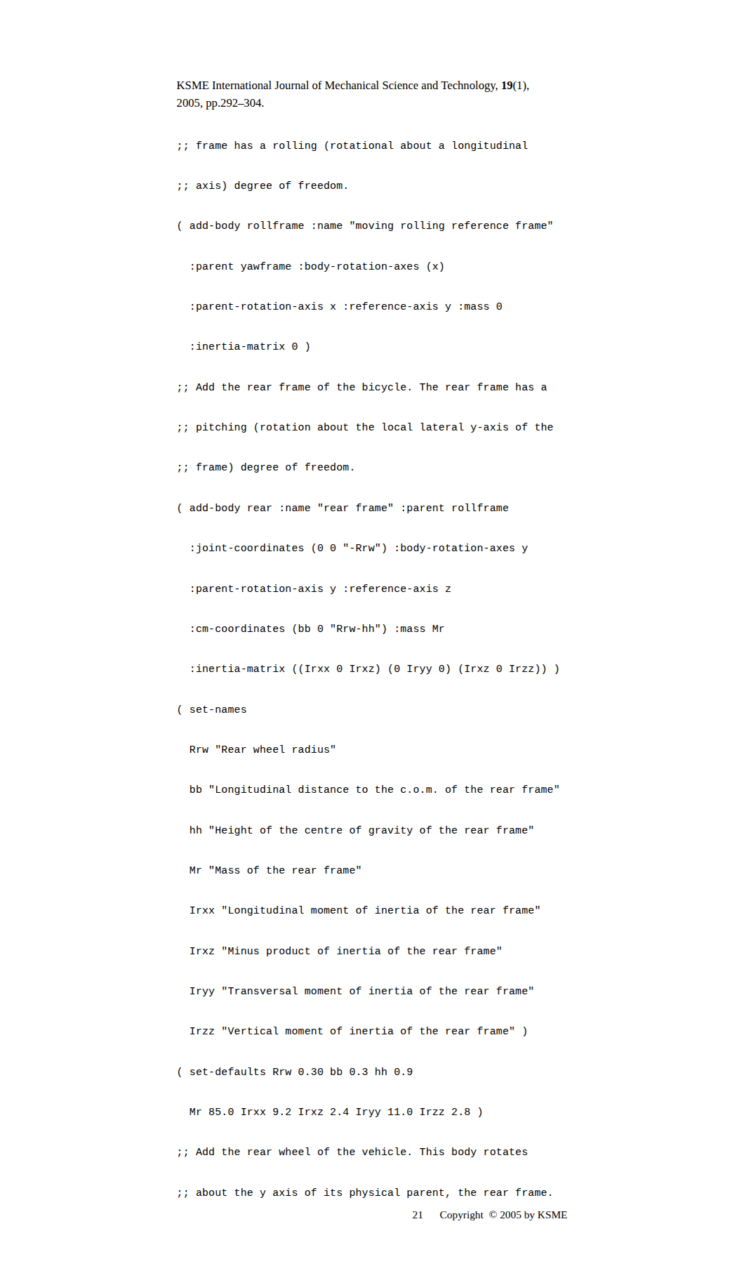KSME International Journal of Mechanical Science and Technology, 19(1),
2005, pp.292–304.
;; frame has a rolling (rotational about a longitudinal

;; axis) degree of freedom.

( add-body rollframe :name "moving rolling reference frame"

  :parent yawframe :body-rotation-axes (x)

  :parent-rotation-axis x :reference-axis y :mass 0

  :inertia-matrix 0 )

;; Add the rear frame of the bicycle. The rear frame has a

;; pitching (rotation about the local lateral y-axis of the

;; frame) degree of freedom.

( add-body rear :name "rear frame" :parent rollframe

  :joint-coordinates (0 0 "-Rrw") :body-rotation-axes y

  :parent-rotation-axis y :reference-axis z

  :cm-coordinates (bb 0 "Rrw-hh") :mass Mr

  :inertia-matrix ((Irxx 0 Irxz) (0 Iryy 0) (Irxz 0 Irzz)) )

( set-names

  Rrw "Rear wheel radius"

  bb "Longitudinal distance to the c.o.m. of the rear frame"

  hh "Height of the centre of gravity of the rear frame"

  Mr "Mass of the rear frame"

  Irxx "Longitudinal moment of inertia of the rear frame"

  Irxz "Minus product of inertia of the rear frame"

  Iryy "Transversal moment of inertia of the rear frame"

  Irzz "Vertical moment of inertia of the rear frame" )

( set-defaults Rrw 0.30 bb 0.3 hh 0.9

  Mr 85.0 Irxx 9.2 Irxz 2.4 Iryy 11.0 Irzz 2.8 )

;; Add the rear wheel of the vehicle. This body rotates

;; about the y axis of its physical parent, the rear frame.
21 Copyright © 2005 by KSME